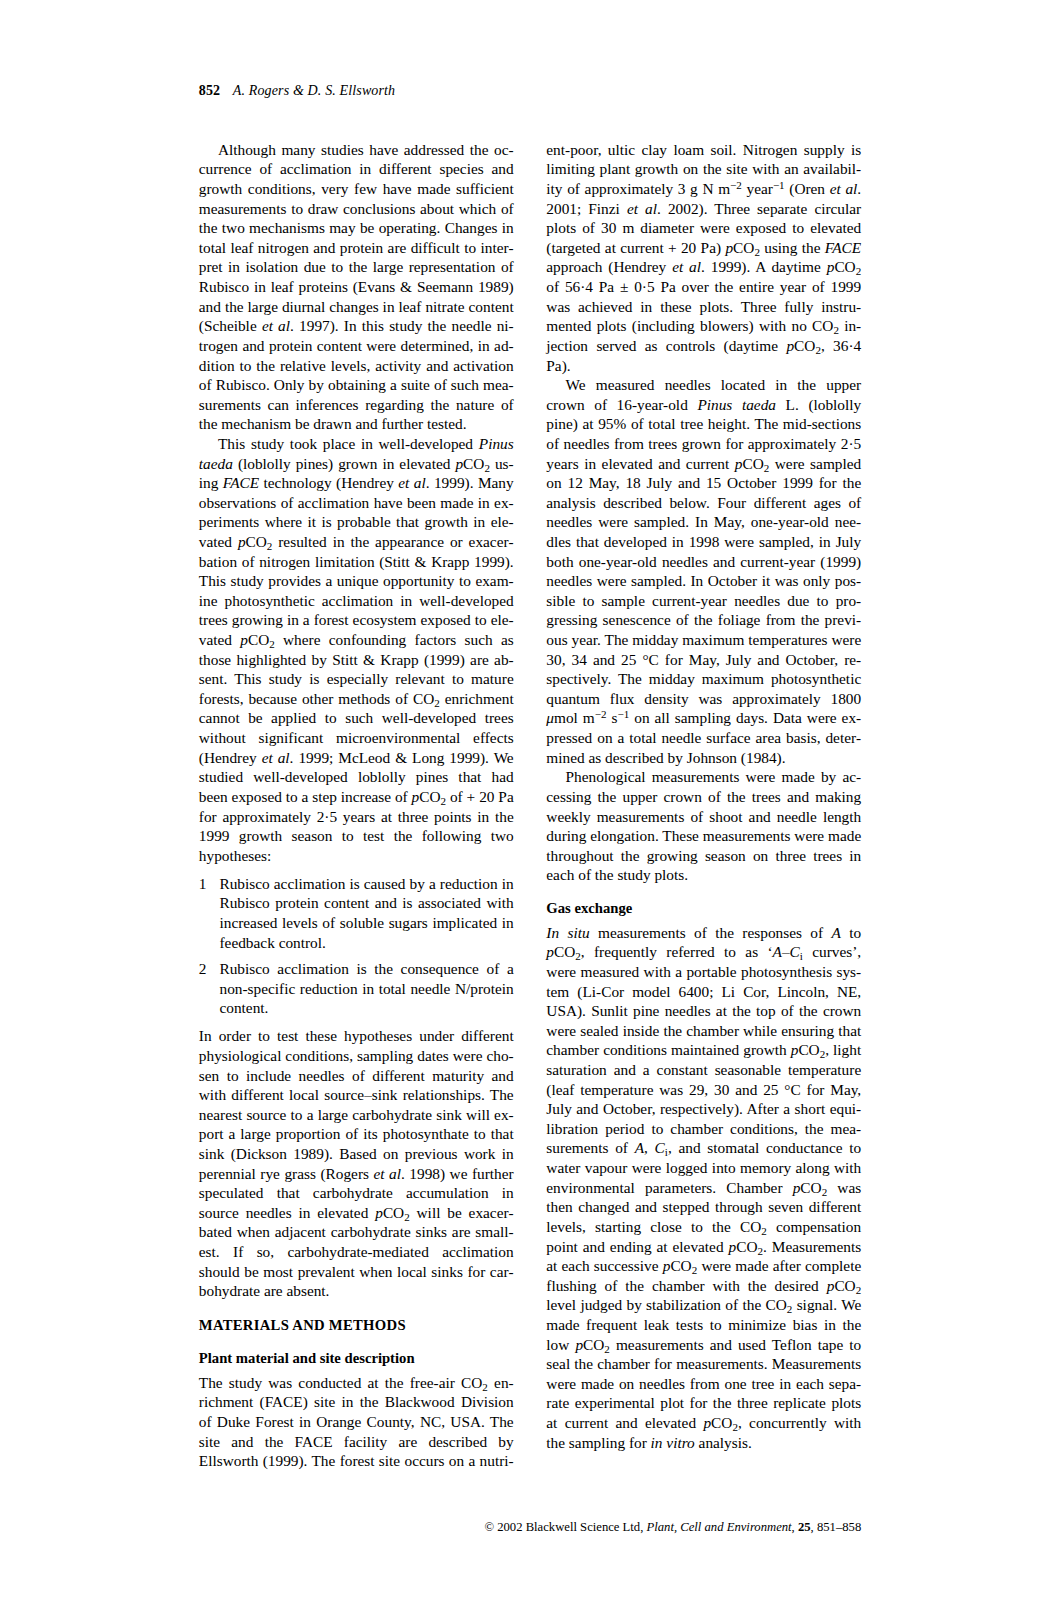852 A. Rogers & D. S. Ellsworth
Although many studies have addressed the occurrence of acclimation in different species and growth conditions, very few have made sufficient measurements to draw conclusions about which of the two mechanisms may be operating. Changes in total leaf nitrogen and protein are difficult to interpret in isolation due to the large representation of Rubisco in leaf proteins (Evans & Seemann 1989) and the large diurnal changes in leaf nitrate content (Scheible et al. 1997). In this study the needle nitrogen and protein content were determined, in addition to the relative levels, activity and activation of Rubisco. Only by obtaining a suite of such measurements can inferences regarding the nature of the mechanism be drawn and further tested.
This study took place in well-developed Pinus taeda (loblolly pines) grown in elevated p CO2 using FACE technology (Hendrey et al. 1999). Many observations of acclimation have been made in experiments where it is probable that growth in elevated p CO2 resulted in the appearance or exacerbation of nitrogen limitation (Stitt & Krapp 1999). This study provides a unique opportunity to examine photosynthetic acclimation in well-developed trees growing in a forest ecosystem exposed to elevated p CO2 where confounding factors such as those highlighted by Stitt & Krapp (1999) are absent. This study is especially relevant to mature forests, because other methods of CO2 enrichment cannot be applied to such well-developed trees without significant microenvironmental effects (Hendrey et al. 1999; McLeod & Long 1999). We studied well-developed loblolly pines that had been exposed to a step increase of p CO2 of + 20 Pa for approximately 2·5 years at three points in the 1999 growth season to test the following two hypotheses:
Rubisco acclimation is caused by a reduction in Rubisco protein content and is associated with increased levels of soluble sugars implicated in feedback control.
Rubisco acclimation is the consequence of a non-specific reduction in total needle N/protein content.
In order to test these hypotheses under different physiological conditions, sampling dates were chosen to include needles of different maturity and with different local source–sink relationships. The nearest source to a large carbohydrate sink will export a large proportion of its photosynthate to that sink (Dickson 1989). Based on previous work in perennial rye grass (Rogers et al. 1998) we further speculated that carbohydrate accumulation in source needles in elevated p CO2 will be exacerbated when adjacent carbohydrate sinks are smallest. If so, carbohydrate-mediated acclimation should be most prevalent when local sinks for carbohydrate are absent.
Materials and methods
Plant material and site description
The study was conducted at the free-air CO2 enrichment (FACE) site in the Blackwood Division of Duke Forest in Orange County, NC, USA. The site and the FACE facility are described by Ellsworth (1999). The forest site occurs on a nutrient-poor, ultic clay loam soil. Nitrogen supply is limiting plant growth on the site with an availability of approximately 3 g N m−2 year−1 (Oren et al. 2001; Finzi et al. 2002). Three separate circular plots of 30 m diameter were exposed to elevated (targeted at current + 20 Pa) p CO2 using the FACE approach (Hendrey et al. 1999). A daytime p CO2 of 56·4 Pa ± 0·5 Pa over the entire year of 1999 was achieved in these plots. Three fully instrumented plots (including blowers) with no CO2 injection served as controls (daytime p CO2, 36·4 Pa).
We measured needles located in the upper crown of 16-year-old Pinus taeda L. (loblolly pine) at 95% of total tree height. The mid-sections of needles from trees grown for approximately 2·5 years in elevated and current p CO2 were sampled on 12 May, 18 July and 15 October 1999 for the analysis described below. Four different ages of needles were sampled. In May, one-year-old needles that developed in 1998 were sampled, in July both one-year-old needles and current-year (1999) needles were sampled. In October it was only possible to sample current-year needles due to progressing senescence of the foliage from the previous year. The midday maximum temperatures were 30, 34 and 25 °C for May, July and October, respectively. The midday maximum photosynthetic quantum flux density was approximately 1800 μmol m−2 s−1 on all sampling days. Data were expressed on a total needle surface area basis, determined as described by Johnson (1984).
Phenological measurements were made by accessing the upper crown of the trees and making weekly measurements of shoot and needle length during elongation. These measurements were made throughout the growing season on three trees in each of the study plots.
Gas exchange
In situ measurements of the responses of A to p CO2, frequently referred to as ‘A–Ci curves’, were measured with a portable photosynthesis system (Li-Cor model 6400; Li Cor, Lincoln, NE, USA). Sunlit pine needles at the top of the crown were sealed inside the chamber while ensuring that chamber conditions maintained growth p CO2, light saturation and a constant seasonable temperature (leaf temperature was 29, 30 and 25 °C for May, July and October, respectively). After a short equilibration period to chamber conditions, the measurements of A, Ci, and stomatal conductance to water vapour were logged into memory along with environmental parameters. Chamber p CO2 was then changed and stepped through seven different levels, starting close to the CO2 compensation point and ending at elevated p CO2. Measurements at each successive p CO2 were made after complete flushing of the chamber with the desired p CO2 level judged by stabilization of the CO2 signal. We made frequent leak tests to minimize bias in the low p CO2 measurements and used Teflon tape to seal the chamber for measurements. Measurements were made on needles from one tree in each separate experimental plot for the three replicate plots at current and elevated p CO2, concurrently with the sampling for in vitro analysis.
© 2002 Blackwell Science Ltd, Plant, Cell and Environment, 25, 851–858